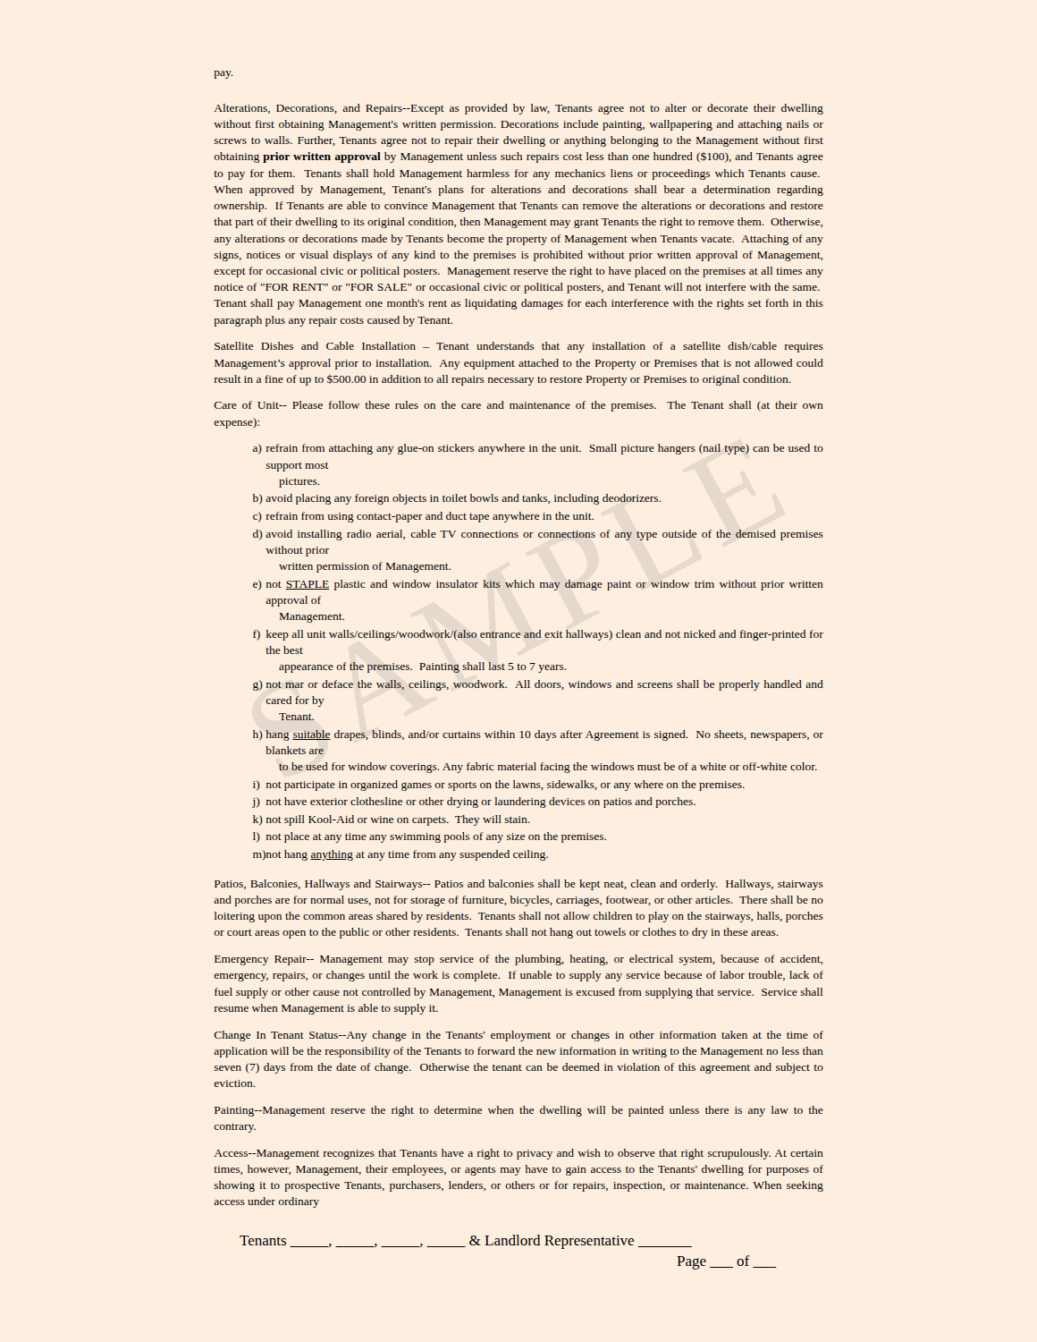SAMPLE
pay.
Alterations, Decorations, and Repairs--Except as provided by law, Tenants agree not to alter or decorate their dwelling without first obtaining Management's written permission. Decorations include painting, wallpapering and attaching nails or screws to walls. Further, Tenants agree not to repair their dwelling or anything belonging to the Management without first obtaining prior written approval by Management unless such repairs cost less than one hundred ($100), and Tenants agree to pay for them. Tenants shall hold Management harmless for any mechanics liens or proceedings which Tenants cause. When approved by Management, Tenant's plans for alterations and decorations shall bear a determination regarding ownership. If Tenants are able to convince Management that Tenants can remove the alterations or decorations and restore that part of their dwelling to its original condition, then Management may grant Tenants the right to remove them. Otherwise, any alterations or decorations made by Tenants become the property of Management when Tenants vacate. Attaching of any signs, notices or visual displays of any kind to the premises is prohibited without prior written approval of Management, except for occasional civic or political posters. Management reserve the right to have placed on the premises at all times any notice of "FOR RENT" or "FOR SALE" or occasional civic or political posters, and Tenant will not interfere with the same. Tenant shall pay Management one month's rent as liquidating damages for each interference with the rights set forth in this paragraph plus any repair costs caused by Tenant.
Satellite Dishes and Cable Installation – Tenant understands that any installation of a satellite dish/cable requires Management’s approval prior to installation. Any equipment attached to the Property or Premises that is not allowed could result in a fine of up to $500.00 in addition to all repairs necessary to restore Property or Premises to original condition.
Care of Unit-- Please follow these rules on the care and maintenance of the premises. The Tenant shall (at their own expense):
a) refrain from attaching any glue-on stickers anywhere in the unit. Small picture hangers (nail type) can be used to support most pictures.
b) avoid placing any foreign objects in toilet bowls and tanks, including deodorizers.
c) refrain from using contact-paper and duct tape anywhere in the unit.
d) avoid installing radio aerial, cable TV connections or connections of any type outside of the demised premises without prior written permission of Management.
e) not STAPLE plastic and window insulator kits which may damage paint or window trim without prior written approval of Management.
f) keep all unit walls/ceilings/woodwork/(also entrance and exit hallways) clean and not nicked and finger-printed for the best appearance of the premises. Painting shall last 5 to 7 years.
g) not mar or deface the walls, ceilings, woodwork. All doors, windows and screens shall be properly handled and cared for by Tenant.
h) hang suitable drapes, blinds, and/or curtains within 10 days after Agreement is signed. No sheets, newspapers, or blankets are to be used for window coverings. Any fabric material facing the windows must be of a white or off-white color.
i) not participate in organized games or sports on the lawns, sidewalks, or any where on the premises.
j) not have exterior clothesline or other drying or laundering devices on patios and porches.
k) not spill Kool-Aid or wine on carpets. They will stain.
l) not place at any time any swimming pools of any size on the premises.
m) not hang anything at any time from any suspended ceiling.
Patios, Balconies, Hallways and Stairways-- Patios and balconies shall be kept neat, clean and orderly. Hallways, stairways and porches are for normal uses, not for storage of furniture, bicycles, carriages, footwear, or other articles. There shall be no loitering upon the common areas shared by residents. Tenants shall not allow children to play on the stairways, halls, porches or court areas open to the public or other residents. Tenants shall not hang out towels or clothes to dry in these areas.
Emergency Repair-- Management may stop service of the plumbing, heating, or electrical system, because of accident, emergency, repairs, or changes until the work is complete. If unable to supply any service because of labor trouble, lack of fuel supply or other cause not controlled by Management, Management is excused from supplying that service. Service shall resume when Management is able to supply it.
Change In Tenant Status--Any change in the Tenants' employment or changes in other information taken at the time of application will be the responsibility of the Tenants to forward the new information in writing to the Management no less than seven (7) days from the date of change. Otherwise the tenant can be deemed in violation of this agreement and subject to eviction.
Painting--Management reserve the right to determine when the dwelling will be painted unless there is any law to the contrary.
Access--Management recognizes that Tenants have a right to privacy and wish to observe that right scrupulously. At certain times, however, Management, their employees, or agents may have to gain access to the Tenants' dwelling for purposes of showing it to prospective Tenants, purchasers, lenders, or others or for repairs, inspection, or maintenance. When seeking access under ordinary
Tenants _____, _____, _____, _____ & Landlord Representative _______ Page ___ of ___